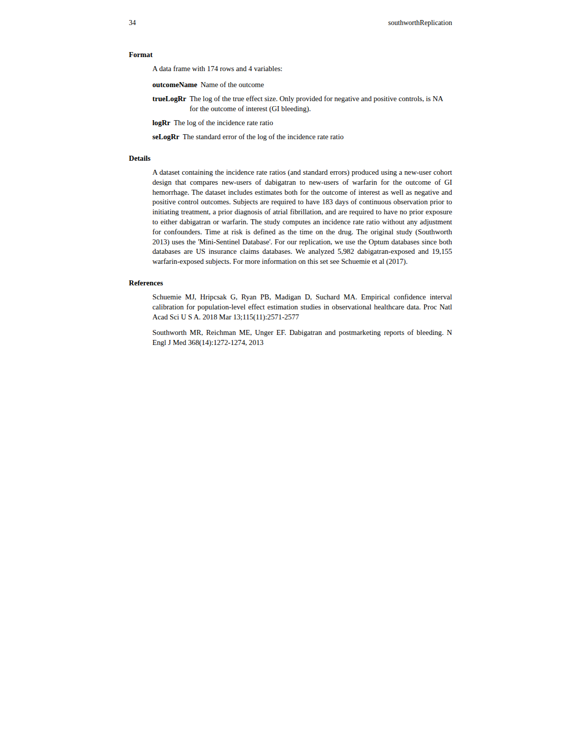34 southworthReplication
Format
A data frame with 174 rows and 4 variables:
outcomeName
Name of the outcome
trueLogRr
The log of the true effect size. Only provided for negative and positive controls, is NA for the outcome of interest (GI bleeding).
logRr
The log of the incidence rate ratio
seLogRr
The standard error of the log of the incidence rate ratio
Details
A dataset containing the incidence rate ratios (and standard errors) produced using a new-user cohort design that compares new-users of dabigatran to new-users of warfarin for the outcome of GI hemorrhage. The dataset includes estimates both for the outcome of interest as well as negative and positive control outcomes. Subjects are required to have 183 days of continuous observation prior to initiating treatment, a prior diagnosis of atrial fibrillation, and are required to have no prior exposure to either dabigatran or warfarin. The study computes an incidence rate ratio without any adjustment for confounders. Time at risk is defined as the time on the drug. The original study (Southworth 2013) uses the 'Mini-Sentinel Database'. For our replication, we use the Optum databases since both databases are US insurance claims databases. We analyzed 5,982 dabigatran-exposed and 19,155 warfarin-exposed subjects. For more information on this set see Schuemie et al (2017).
References
Schuemie MJ, Hripcsak G, Ryan PB, Madigan D, Suchard MA. Empirical confidence interval calibration for population-level effect estimation studies in observational healthcare data. Proc Natl Acad Sci U S A. 2018 Mar 13;115(11):2571-2577
Southworth MR, Reichman ME, Unger EF. Dabigatran and postmarketing reports of bleeding. N Engl J Med 368(14):1272-1274, 2013